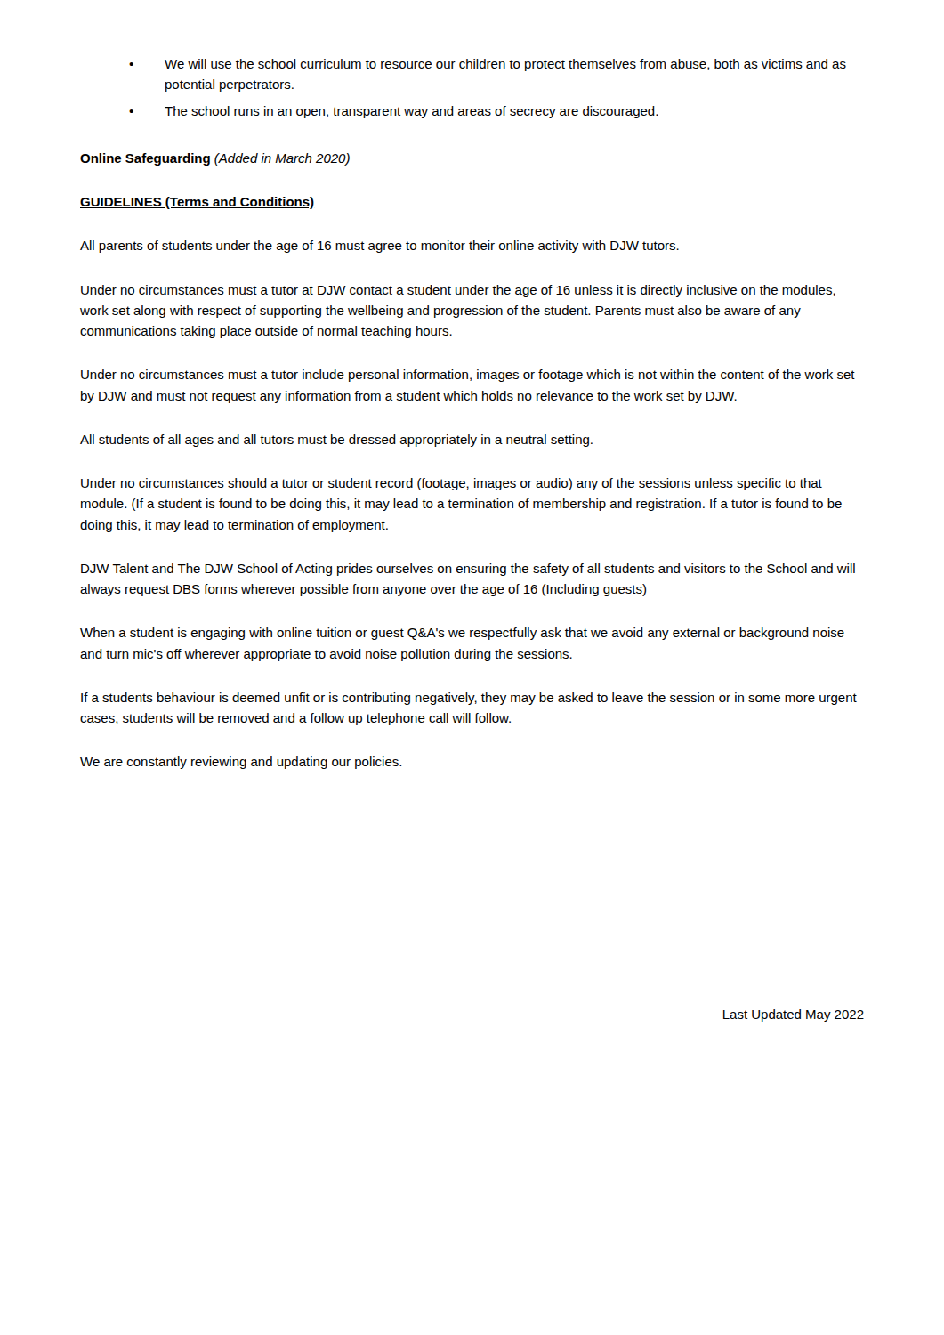We will use the school curriculum to resource our children to protect themselves from abuse, both as victims and as potential perpetrators.
The school runs in an open, transparent way and areas of secrecy are discouraged.
Online Safeguarding (Added in March 2020)
GUIDELINES (Terms and Conditions)
All parents of students under the age of 16 must agree to monitor their online activity with DJW tutors.
Under no circumstances must a tutor at DJW contact a student under the age of 16 unless it is directly inclusive on the modules, work set along with respect of supporting the wellbeing and progression of the student. Parents must also be aware of any communications taking place outside of normal teaching hours.
Under no circumstances must a tutor include personal information, images or footage which is not within the content of the work set by DJW and must not request any information from a student which holds no relevance to the work set by DJW.
All students of all ages and all tutors must be dressed appropriately in a neutral setting.
Under no circumstances should a tutor or student record (footage, images or audio) any of the sessions unless specific to that module. (If a student is found to be doing this, it may lead to a termination of membership and registration. If a tutor is found to be doing this, it may lead to termination of employment.
DJW Talent and The DJW School of Acting prides ourselves on ensuring the safety of all students and visitors to the School and will always request DBS forms wherever possible from anyone over the age of 16 (Including guests)
When a student is engaging with online tuition or guest Q&A's we respectfully ask that we avoid any external or background noise and turn mic's off wherever appropriate to avoid noise pollution during the sessions.
If a students behaviour is deemed unfit or is contributing negatively, they may be asked to leave the session or in some more urgent cases, students will be removed and a follow up telephone call will follow.
We are constantly reviewing and updating our policies.
Last Updated May 2022